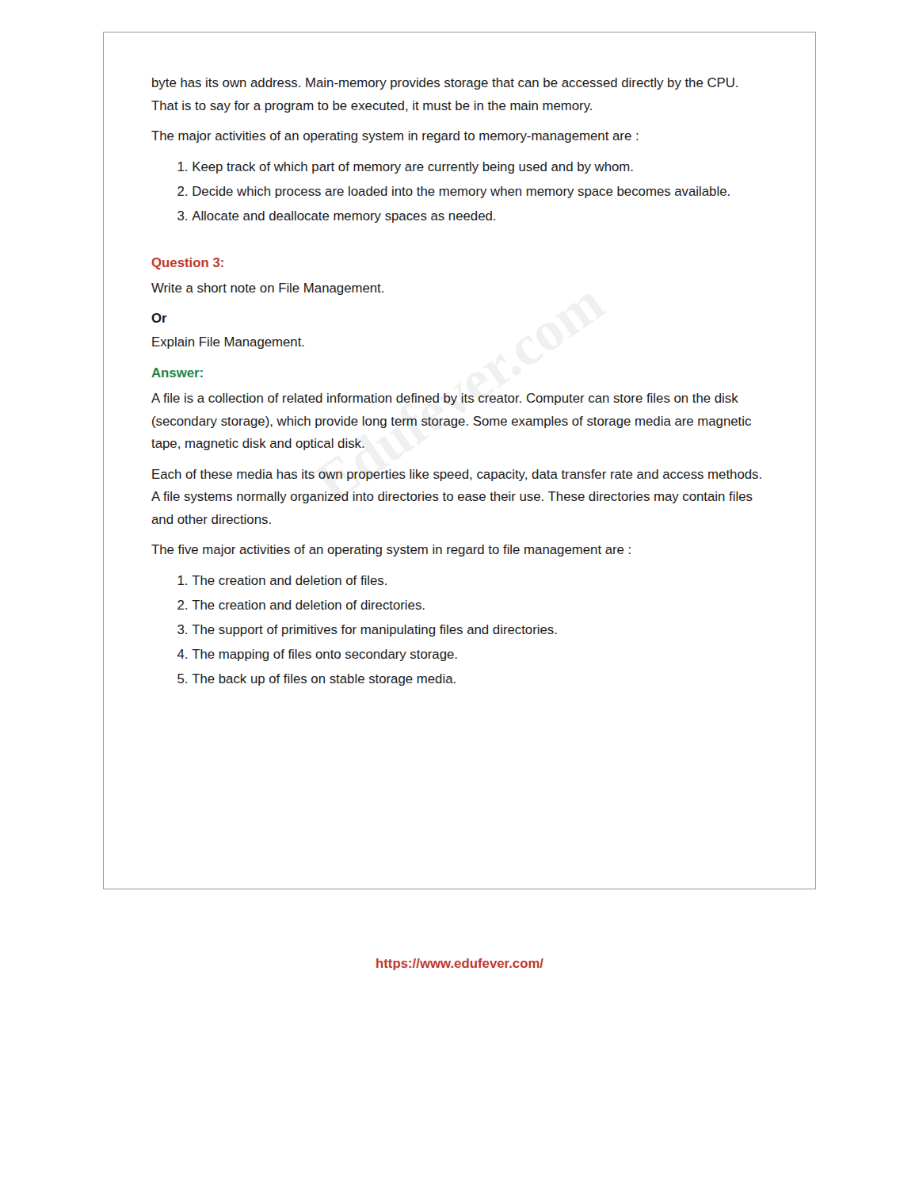Edufever.com
byte has its own address. Main-memory provides storage that can be accessed directly by the CPU. That is to say for a program to be executed, it must be in the main memory.
The major activities of an operating system in regard to memory-management are :
Keep track of which part of memory are currently being used and by whom.
Decide which process are loaded into the memory when memory space becomes available.
Allocate and deallocate memory spaces as needed.
Question 3:
Write a short note on File Management.
Or
Explain File Management.
Answer:
A file is a collection of related information defined by its creator. Computer can store files on the disk (secondary storage), which provide long term storage. Some examples of storage media are magnetic tape, magnetic disk and optical disk.
Each of these media has its own properties like speed, capacity, data transfer rate and access methods. A file systems normally organized into directories to ease their use. These directories may contain files and other directions.
The five major activities of an operating system in regard to file management are :
The creation and deletion of files.
The creation and deletion of directories.
The support of primitives for manipulating files and directories.
The mapping of files onto secondary storage.
The back up of files on stable storage media.
https://www.edufever.com/